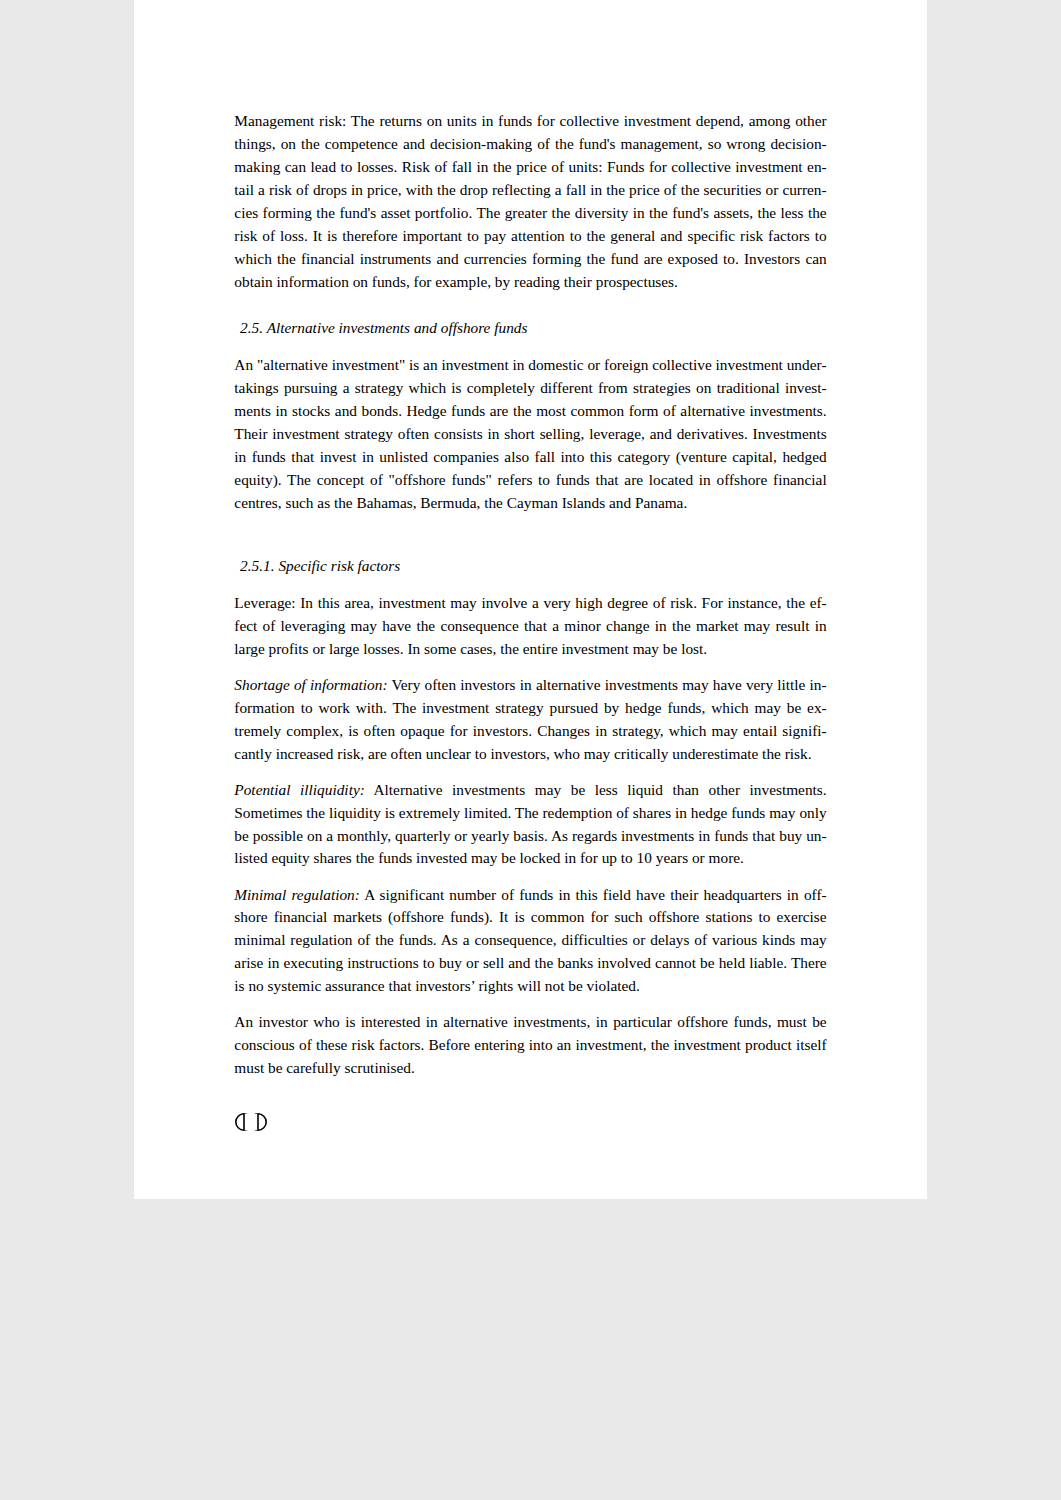Management risk: The returns on units in funds for collective investment depend, among other things, on the competence and decision-making of the fund's management, so wrong decision-making can lead to losses. Risk of fall in the price of units: Funds for collective investment entail a risk of drops in price, with the drop reflecting a fall in the price of the securities or currencies forming the fund's asset portfolio. The greater the diversity in the fund's assets, the less the risk of loss. It is therefore important to pay attention to the general and specific risk factors to which the financial instruments and currencies forming the fund are exposed to. Investors can obtain information on funds, for example, by reading their prospectuses.
2.5. Alternative investments and offshore funds
An "alternative investment" is an investment in domestic or foreign collective investment undertakings pursuing a strategy which is completely different from strategies on traditional investments in stocks and bonds. Hedge funds are the most common form of alternative investments. Their investment strategy often consists in short selling, leverage, and derivatives. Investments in funds that invest in unlisted companies also fall into this category (venture capital, hedged equity). The concept of "offshore funds" refers to funds that are located in offshore financial centres, such as the Bahamas, Bermuda, the Cayman Islands and Panama.
2.5.1. Specific risk factors
Leverage: In this area, investment may involve a very high degree of risk. For instance, the effect of leveraging may have the consequence that a minor change in the market may result in large profits or large losses. In some cases, the entire investment may be lost.
Shortage of information: Very often investors in alternative investments may have very little information to work with. The investment strategy pursued by hedge funds, which may be extremely complex, is often opaque for investors. Changes in strategy, which may entail significantly increased risk, are often unclear to investors, who may critically underestimate the risk.
Potential illiquidity: Alternative investments may be less liquid than other investments. Sometimes the liquidity is extremely limited. The redemption of shares in hedge funds may only be possible on a monthly, quarterly or yearly basis. As regards investments in funds that buy unlisted equity shares the funds invested may be locked in for up to 10 years or more.
Minimal regulation: A significant number of funds in this field have their headquarters in offshore financial markets (offshore funds). It is common for such offshore stations to exercise minimal regulation of the funds. As a consequence, difficulties or delays of various kinds may arise in executing instructions to buy or sell and the banks involved cannot be held liable. There is no systemic assurance that investors’ rights will not be violated.
An investor who is interested in alternative investments, in particular offshore funds, must be conscious of these risk factors. Before entering into an investment, the investment product itself must be carefully scrutinised.